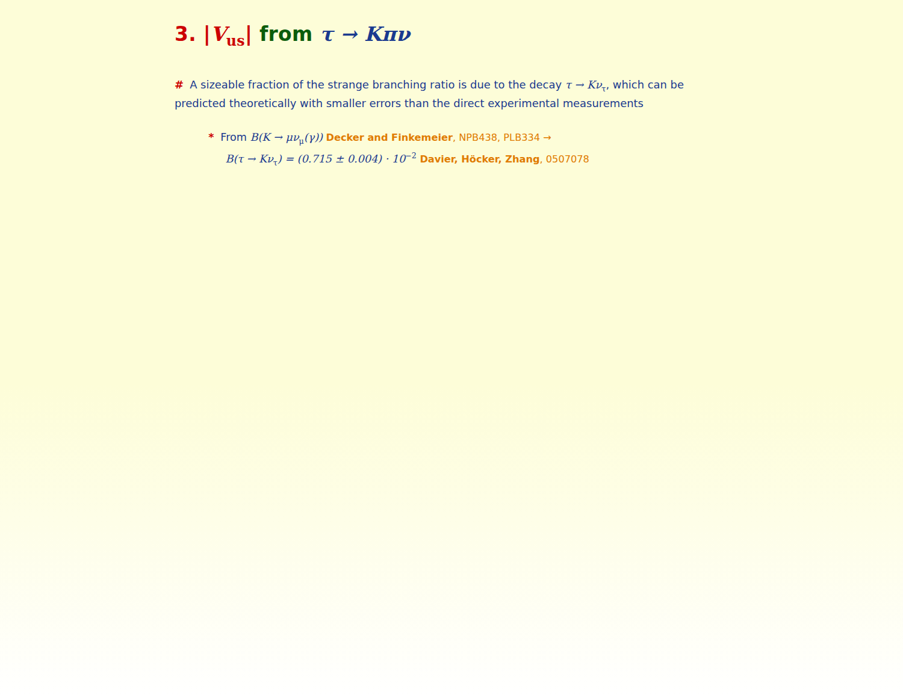3. |Vus| from τ → Kπν
# A sizeable fraction of the strange branching ratio is due to the decay τ → Kντ, which can be predicted theoretically with smaller errors than the direct experimental measurements
* From B(K → μνμ(γ)) Decker and Finkemeier, NPB438, PLB334 →
B(τ → Kντ) = (0.715 ± 0.004) · 10−2 Davier, Höcker, Zhang, 0507078